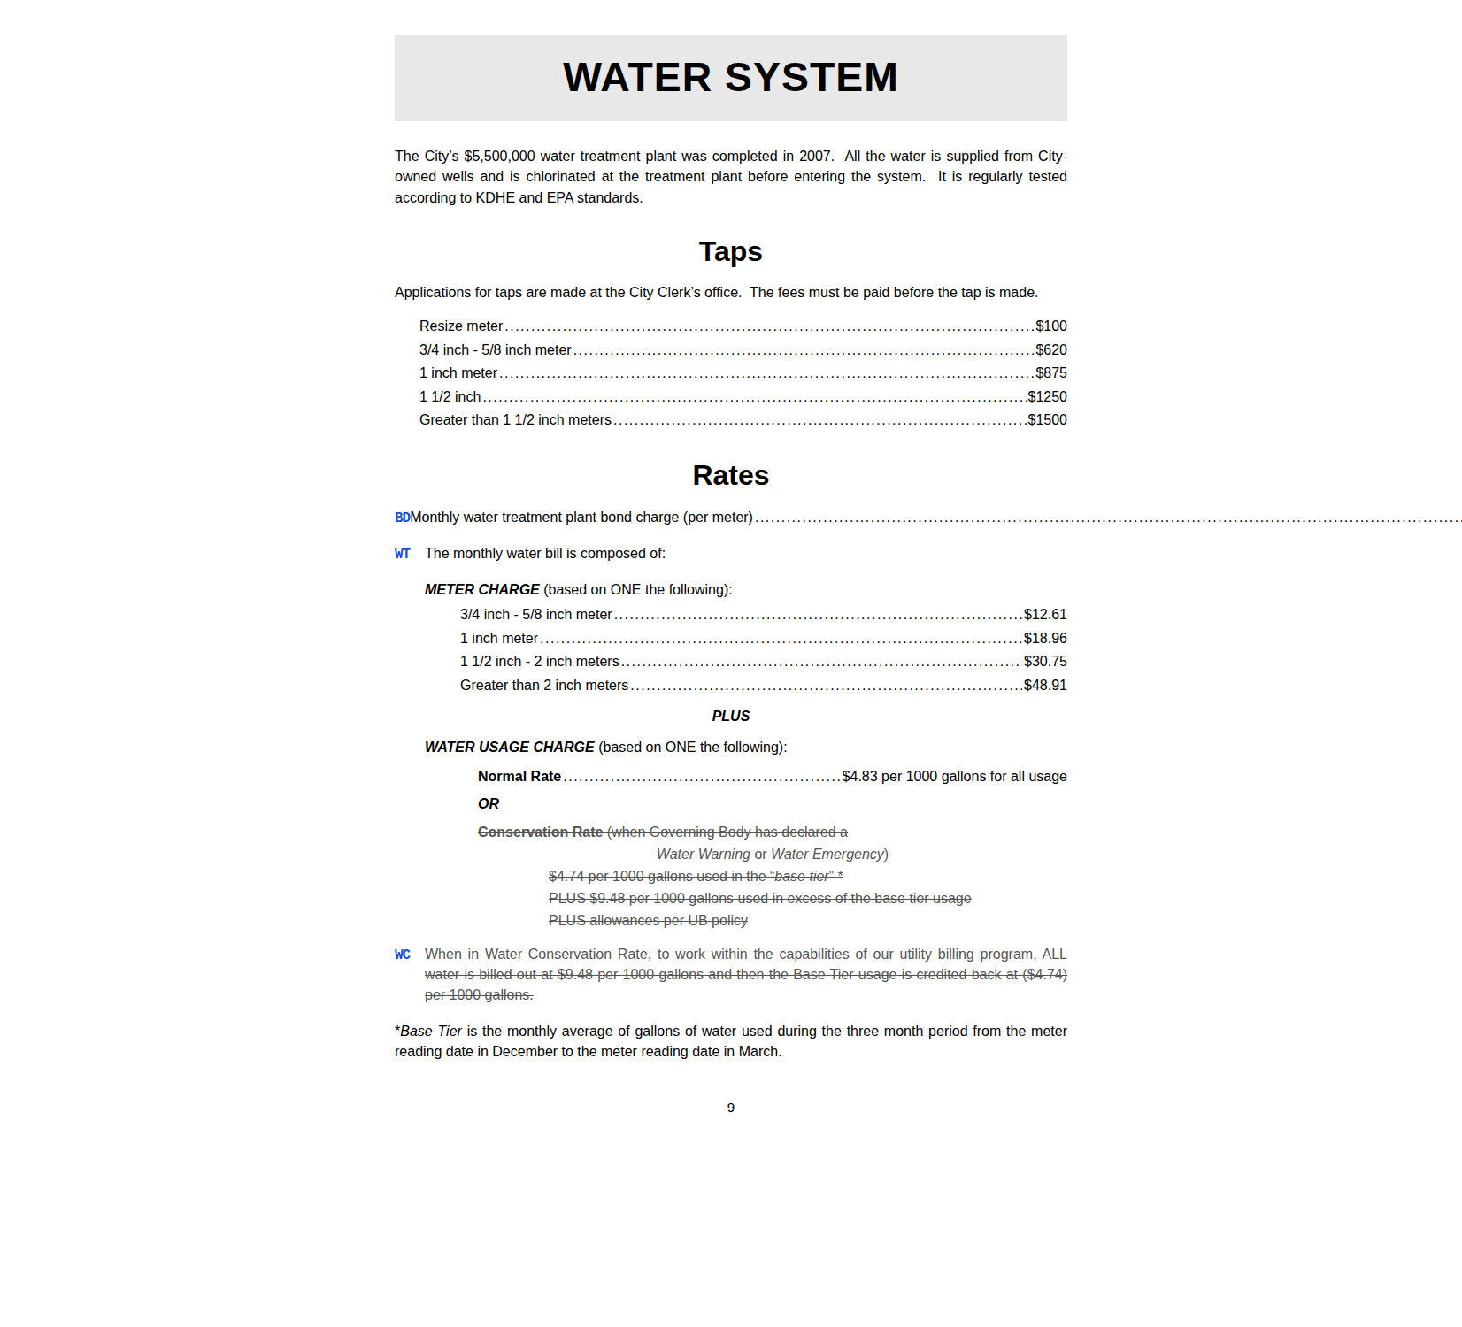WATER SYSTEM
The City’s $5,500,000 water treatment plant was completed in 2007. All the water is supplied from City-owned wells and is chlorinated at the treatment plant before entering the system. It is regularly tested according to KDHE and EPA standards.
Taps
Applications for taps are made at the City Clerk’s office. The fees must be paid before the tap is made.
Resize meter ................................................................................................................................................. $100
3/4 inch - 5/8 inch meter ................................................................................................................................................. $620
1 inch meter ................................................................................................................................................. $875
1 1/2 inch ................................................................................................................................................. $1250
Greater than 1 1/2 inch meters ................................................................................................................................................. $1500
Rates
BD Monthly water treatment plant bond charge (per meter) ................................................................................................................................................. $26.13
WT The monthly water bill is composed of:
METER CHARGE (based on ONE the following):
3/4 inch - 5/8 inch meter ................................................................................................................................................. $12.61
1 inch meter ................................................................................................................................................. $18.96
1 1/2 inch - 2 inch meters ................................................................................................................................................. $30.75
Greater than 2 inch meters ................................................................................................................................................. $48.91
PLUS
WATER USAGE CHARGE (based on ONE the following):
Normal Rate ................................................................. $4.83 per 1000 gallons for all usage
OR
Conservation Rate (when Governing Body has declared a
Water Warning or Water Emergency)
$4.74 per 1000 gallons used in the “base tier” *
PLUS $9.48 per 1000 gallons used in excess of the base tier usage
PLUS allowances per UB policy
WC When in Water Conservation Rate, to work within the capabilities of our utility billing program, ALL water is billed out at $9.48 per 1000 gallons and then the Base Tier usage is credited back at ($4.74) per 1000 gallons.
*Base Tier is the monthly average of gallons of water used during the three month period from the meter reading date in December to the meter reading date in March.
9